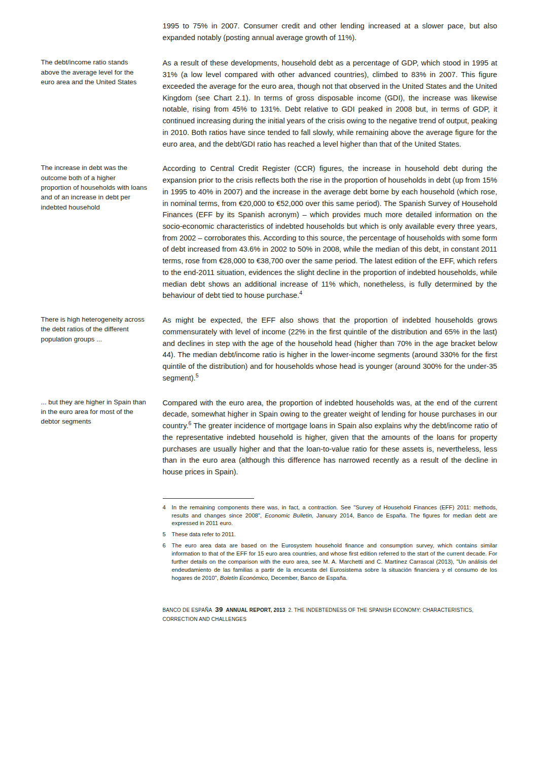1995 to 75% in 2007. Consumer credit and other lending increased at a slower pace, but also expanded notably (posting annual average growth of 11%).
The debt/income ratio stands above the average level for the euro area and the United States
As a result of these developments, household debt as a percentage of GDP, which stood in 1995 at 31% (a low level compared with other advanced countries), climbed to 83% in 2007. This figure exceeded the average for the euro area, though not that observed in the United States and the United Kingdom (see Chart 2.1). In terms of gross disposable income (GDI), the increase was likewise notable, rising from 45% to 131%. Debt relative to GDI peaked in 2008 but, in terms of GDP, it continued increasing during the initial years of the crisis owing to the negative trend of output, peaking in 2010. Both ratios have since tended to fall slowly, while remaining above the average figure for the euro area, and the debt/GDI ratio has reached a level higher than that of the United States.
The increase in debt was the outcome both of a higher proportion of households with loans and of an increase in debt per indebted household
According to Central Credit Register (CCR) figures, the increase in household debt during the expansion prior to the crisis reflects both the rise in the proportion of households in debt (up from 15% in 1995 to 40% in 2007) and the increase in the average debt borne by each household (which rose, in nominal terms, from €20,000 to €52,000 over this same period). The Spanish Survey of Household Finances (EFF by its Spanish acronym) – which provides much more detailed information on the socio-economic characteristics of indebted households but which is only available every three years, from 2002 – corroborates this. According to this source, the percentage of households with some form of debt increased from 43.6% in 2002 to 50% in 2008, while the median of this debt, in constant 2011 terms, rose from €28,000 to €38,700 over the same period. The latest edition of the EFF, which refers to the end-2011 situation, evidences the slight decline in the proportion of indebted households, while median debt shows an additional increase of 11% which, nonetheless, is fully determined by the behaviour of debt tied to house purchase.4
There is high heterogeneity across the debt ratios of the different population groups ...
As might be expected, the EFF also shows that the proportion of indebted households grows commensurately with level of income (22% in the first quintile of the distribution and 65% in the last) and declines in step with the age of the household head (higher than 70% in the age bracket below 44). The median debt/income ratio is higher in the lower-income segments (around 330% for the first quintile of the distribution) and for households whose head is younger (around 300% for the under-35 segment).5
... but they are higher in Spain than in the euro area for most of the debtor segments
Compared with the euro area, the proportion of indebted households was, at the end of the current decade, somewhat higher in Spain owing to the greater weight of lending for house purchases in our country.6 The greater incidence of mortgage loans in Spain also explains why the debt/income ratio of the representative indebted household is higher, given that the amounts of the loans for property purchases are usually higher and that the loan-to-value ratio for these assets is, nevertheless, less than in the euro area (although this difference has narrowed recently as a result of the decline in house prices in Spain).
4 In the remaining components there was, in fact, a contraction. See "Survey of Household Finances (EFF) 2011: methods, results and changes since 2008", Economic Bulletin, January 2014, Banco de España. The figures for median debt are expressed in 2011 euro.
5 These data refer to 2011.
6 The euro area data are based on the Eurosystem household finance and consumption survey, which contains similar information to that of the EFF for 15 euro area countries, and whose first edition referred to the start of the current decade. For further details on the comparison with the euro area, see M. A. Marchetti and C. Martínez Carrascal (2013), "Un análisis del endeudamiento de las familias a partir de la encuesta del Eurosistema sobre la situación financiera y el consumo de los hogares de 2010", Boletín Económico, December, Banco de España.
BANCO DE ESPAÑA 39 ANNUAL REPORT, 2013 2. THE INDEBTEDNESS OF THE SPANISH ECONOMY: CHARACTERISTICS, CORRECTION AND CHALLENGES